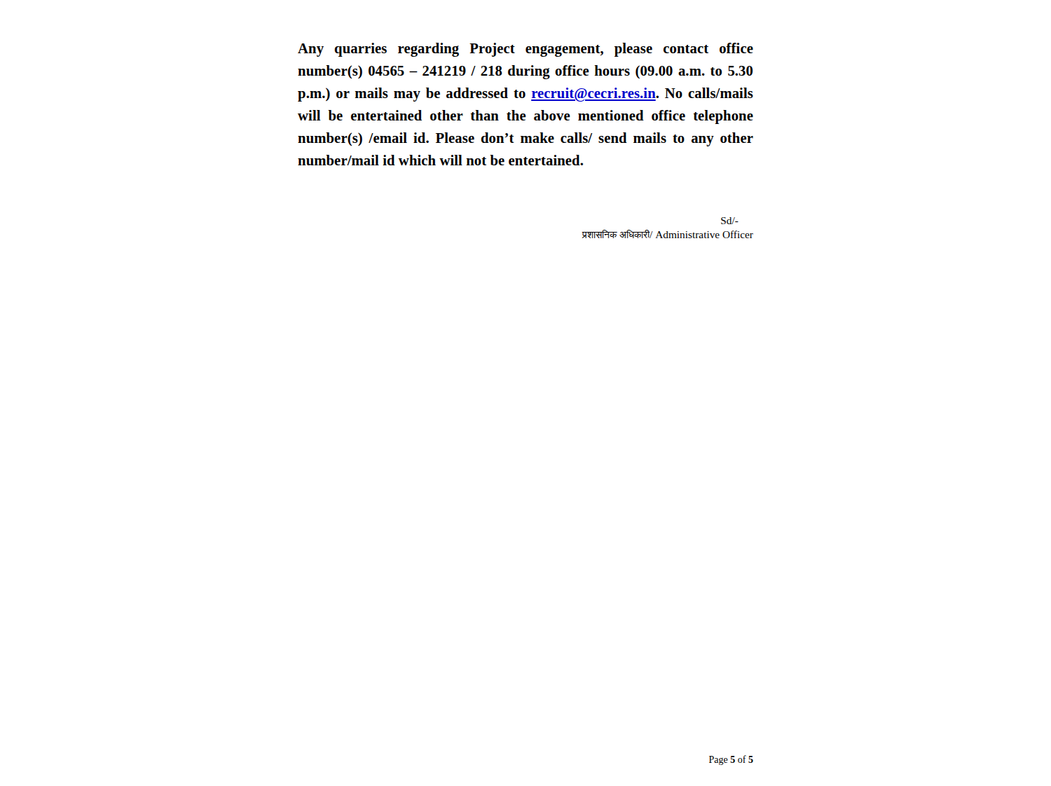Any quarries regarding Project engagement, please contact office number(s) 04565 – 241219 / 218 during office hours (09.00 a.m. to 5.30 p.m.) or mails may be addressed to recruit@cecri.res.in. No calls/mails will be entertained other than the above mentioned office telephone number(s) /email id. Please don’t make calls/ send mails to any other number/mail id which will not be entertained.
Sd/- प्रशासनिक अधिकारी/ Administrative Officer
Page 5 of 5